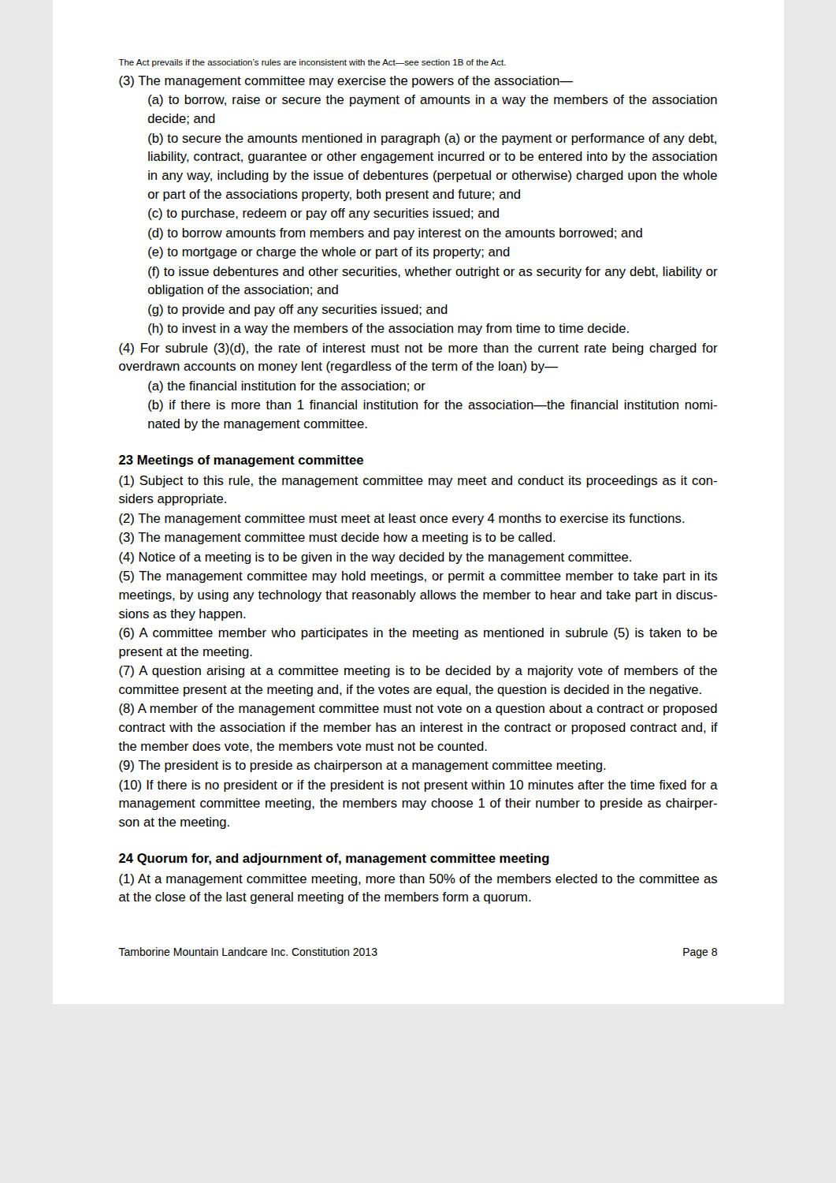The Act prevails if the association’s rules are inconsistent with the Act—see section 1B of the Act.
(3) The management committee may exercise the powers of the association—
(a) to borrow, raise or secure the payment of amounts in a way the members of the association decide; and
(b) to secure the amounts mentioned in paragraph (a) or the payment or performance of any debt, liability, contract, guarantee or other engagement incurred or to be entered into by the association in any way, including by the issue of debentures (perpetual or otherwise) charged upon the whole or part of the associations property, both present and future; and
(c) to purchase, redeem or pay off any securities issued; and
(d) to borrow amounts from members and pay interest on the amounts borrowed; and
(e) to mortgage or charge the whole or part of its property; and
(f) to issue debentures and other securities, whether outright or as security for any debt, liability or obligation of the association; and
(g) to provide and pay off any securities issued; and
(h) to invest in a way the members of the association may from time to time decide.
(4) For subrule (3)(d), the rate of interest must not be more than the current rate being charged for overdrawn accounts on money lent (regardless of the term of the loan) by—
(a) the financial institution for the association; or
(b) if there is more than 1 financial institution for the association—the financial institution nominated by the management committee.
23 Meetings of management committee
(1) Subject to this rule, the management committee may meet and conduct its proceedings as it considers appropriate.
(2) The management committee must meet at least once every 4 months to exercise its functions.
(3) The management committee must decide how a meeting is to be called.
(4) Notice of a meeting is to be given in the way decided by the management committee.
(5) The management committee may hold meetings, or permit a committee member to take part in its meetings, by using any technology that reasonably allows the member to hear and take part in discussions as they happen.
(6) A committee member who participates in the meeting as mentioned in subrule (5) is taken to be present at the meeting.
(7) A question arising at a committee meeting is to be decided by a majority vote of members of the committee present at the meeting and, if the votes are equal, the question is decided in the negative.
(8) A member of the management committee must not vote on a question about a contract or proposed contract with the association if the member has an interest in the contract or proposed contract and, if the member does vote, the members vote must not be counted.
(9) The president is to preside as chairperson at a management committee meeting.
(10) If there is no president or if the president is not present within 10 minutes after the time fixed for a management committee meeting, the members may choose 1 of their number to preside as chairperson at the meeting.
24 Quorum for, and adjournment of, management committee meeting
(1) At a management committee meeting, more than 50% of the members elected to the committee as at the close of the last general meeting of the members form a quorum.
Tamborine Mountain Landcare Inc. Constitution 2013 Page 8